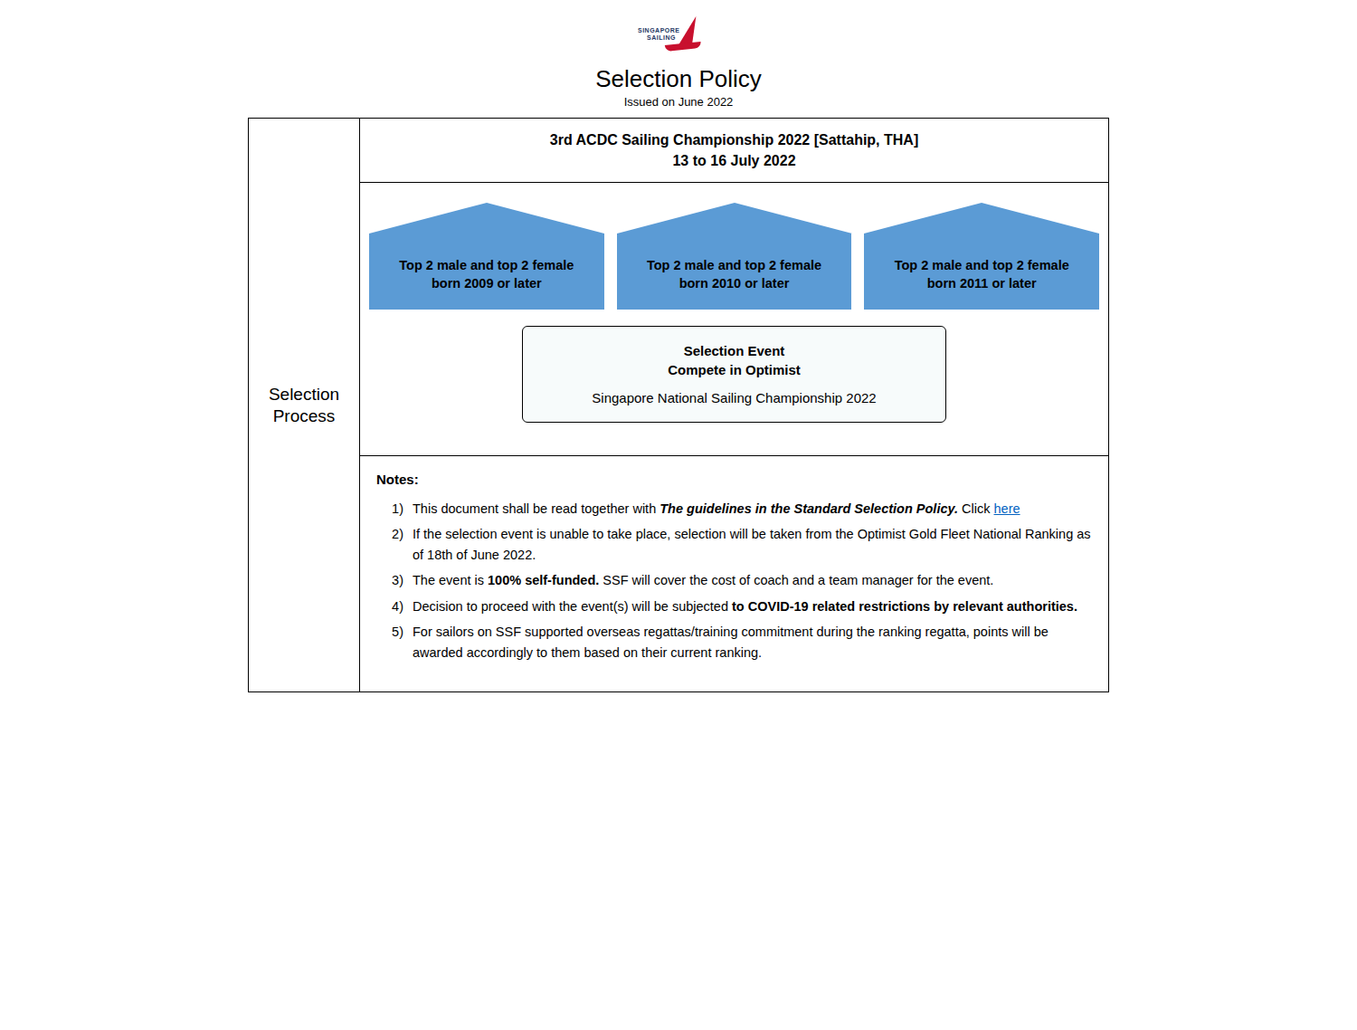SINGAPORE
SAILING
Selection Policy
Issued on June 2022
| Selection Process | 3rd ACDC Sailing Championship 2022 [Sattahip, THA] 13 to 16 July 2022 Top 2 male and top 2 female born 2009 or later Top 2 male and top 2 female born 2010 or later Top 2 male and top 2 female born 2011 or later Selection Event Compete in Optimist Singapore National Sailing Championship 2022 Notes: This document shall be read together with The guidelines in the Standard Selection Policy. Click here If the selection event is unable to take place, selection will be taken from the Optimist Gold Fleet National Ranking as of 18th of June 2022. The event is 100% self-funded. SSF will cover the cost of coach and a team manager for the event. Decision to proceed with the event(s) will be subjected to COVID-19 related restrictions by relevant authorities. For sailors on SSF supported overseas regattas/training commitment during the ranking regatta, points will be awarded accordingly to them based on their current ranking. |